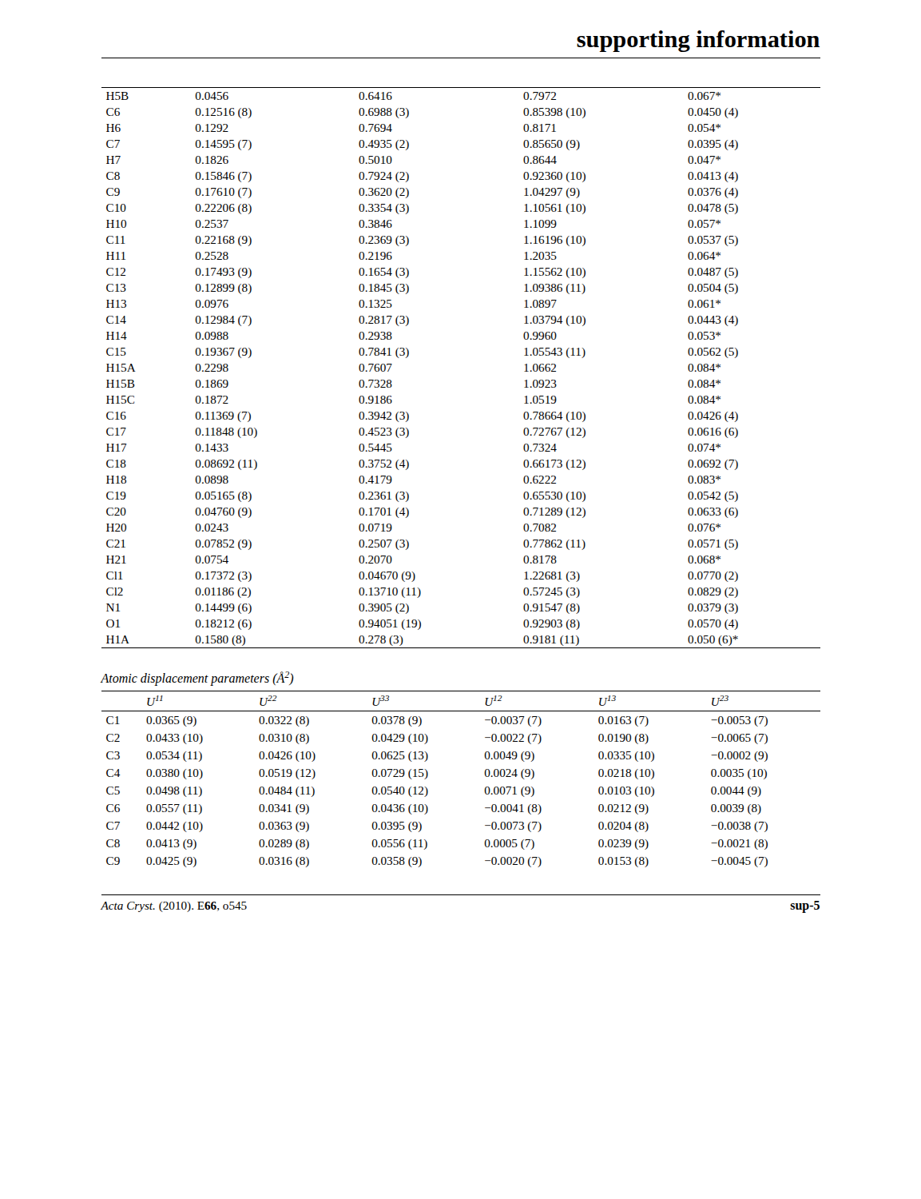supporting information
| H5B | 0.0456 | 0.6416 | 0.7972 | 0.067* |
| C6 | 0.12516 (8) | 0.6988 (3) | 0.85398 (10) | 0.0450 (4) |
| H6 | 0.1292 | 0.7694 | 0.8171 | 0.054* |
| C7 | 0.14595 (7) | 0.4935 (2) | 0.85650 (9) | 0.0395 (4) |
| H7 | 0.1826 | 0.5010 | 0.8644 | 0.047* |
| C8 | 0.15846 (7) | 0.7924 (2) | 0.92360 (10) | 0.0413 (4) |
| C9 | 0.17610 (7) | 0.3620 (2) | 1.04297 (9) | 0.0376 (4) |
| C10 | 0.22206 (8) | 0.3354 (3) | 1.10561 (10) | 0.0478 (5) |
| H10 | 0.2537 | 0.3846 | 1.1099 | 0.057* |
| C11 | 0.22168 (9) | 0.2369 (3) | 1.16196 (10) | 0.0537 (5) |
| H11 | 0.2528 | 0.2196 | 1.2035 | 0.064* |
| C12 | 0.17493 (9) | 0.1654 (3) | 1.15562 (10) | 0.0487 (5) |
| C13 | 0.12899 (8) | 0.1845 (3) | 1.09386 (11) | 0.0504 (5) |
| H13 | 0.0976 | 0.1325 | 1.0897 | 0.061* |
| C14 | 0.12984 (7) | 0.2817 (3) | 1.03794 (10) | 0.0443 (4) |
| H14 | 0.0988 | 0.2938 | 0.9960 | 0.053* |
| C15 | 0.19367 (9) | 0.7841 (3) | 1.05543 (11) | 0.0562 (5) |
| H15A | 0.2298 | 0.7607 | 1.0662 | 0.084* |
| H15B | 0.1869 | 0.7328 | 1.0923 | 0.084* |
| H15C | 0.1872 | 0.9186 | 1.0519 | 0.084* |
| C16 | 0.11369 (7) | 0.3942 (3) | 0.78664 (10) | 0.0426 (4) |
| C17 | 0.11848 (10) | 0.4523 (3) | 0.72767 (12) | 0.0616 (6) |
| H17 | 0.1433 | 0.5445 | 0.7324 | 0.074* |
| C18 | 0.08692 (11) | 0.3752 (4) | 0.66173 (12) | 0.0692 (7) |
| H18 | 0.0898 | 0.4179 | 0.6222 | 0.083* |
| C19 | 0.05165 (8) | 0.2361 (3) | 0.65530 (10) | 0.0542 (5) |
| C20 | 0.04760 (9) | 0.1701 (4) | 0.71289 (12) | 0.0633 (6) |
| H20 | 0.0243 | 0.0719 | 0.7082 | 0.076* |
| C21 | 0.07852 (9) | 0.2507 (3) | 0.77862 (11) | 0.0571 (5) |
| H21 | 0.0754 | 0.2070 | 0.8178 | 0.068* |
| Cl1 | 0.17372 (3) | 0.04670 (9) | 1.22681 (3) | 0.0770 (2) |
| Cl2 | 0.01186 (2) | 0.13710 (11) | 0.57245 (3) | 0.0829 (2) |
| N1 | 0.14499 (6) | 0.3905 (2) | 0.91547 (8) | 0.0379 (3) |
| O1 | 0.18212 (6) | 0.94051 (19) | 0.92903 (8) | 0.0570 (4) |
| H1A | 0.1580 (8) | 0.278 (3) | 0.9181 (11) | 0.050 (6)* |
Atomic displacement parameters (Å2)
| | U 11 | U 22 | U 33 | U 12 | U 13 | U 23 |
| --- | --- | --- | --- | --- | --- | --- |
| C1 | 0.0365 (9) | 0.0322 (8) | 0.0378 (9) | −0.0037 (7) | 0.0163 (7) | −0.0053 (7) |
| C2 | 0.0433 (10) | 0.0310 (8) | 0.0429 (10) | −0.0022 (7) | 0.0190 (8) | −0.0065 (7) |
| C3 | 0.0534 (11) | 0.0426 (10) | 0.0625 (13) | 0.0049 (9) | 0.0335 (10) | −0.0002 (9) |
| C4 | 0.0380 (10) | 0.0519 (12) | 0.0729 (15) | 0.0024 (9) | 0.0218 (10) | 0.0035 (10) |
| C5 | 0.0498 (11) | 0.0484 (11) | 0.0540 (12) | 0.0071 (9) | 0.0103 (10) | 0.0044 (9) |
| C6 | 0.0557 (11) | 0.0341 (9) | 0.0436 (10) | −0.0041 (8) | 0.0212 (9) | 0.0039 (8) |
| C7 | 0.0442 (10) | 0.0363 (9) | 0.0395 (9) | −0.0073 (7) | 0.0204 (8) | −0.0038 (7) |
| C8 | 0.0413 (9) | 0.0289 (8) | 0.0556 (11) | 0.0005 (7) | 0.0239 (9) | −0.0021 (8) |
| C9 | 0.0425 (9) | 0.0316 (8) | 0.0358 (9) | −0.0020 (7) | 0.0153 (8) | −0.0045 (7) |
Acta Cryst. (2010). E66, o545
sup-5